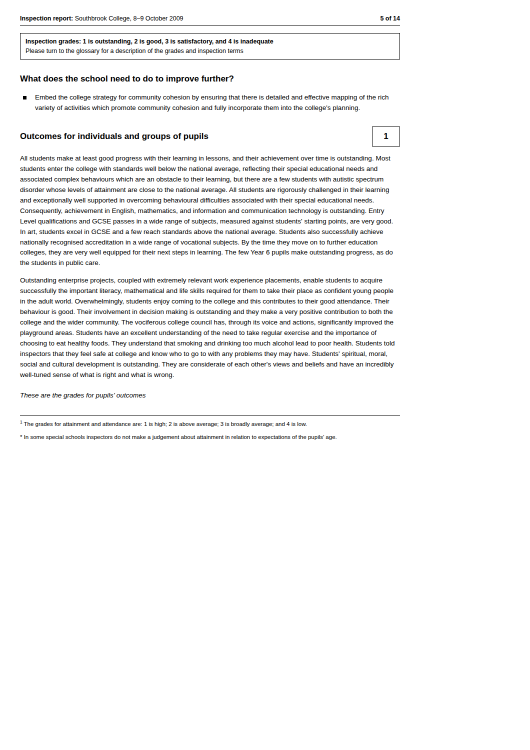Inspection report: Southbrook College, 8–9 October 2009
5 of 14
Inspection grades: 1 is outstanding, 2 is good, 3 is satisfactory, and 4 is inadequate
Please turn to the glossary for a description of the grades and inspection terms
What does the school need to do to improve further?
Embed the college strategy for community cohesion by ensuring that there is detailed and effective mapping of the rich variety of activities which promote community cohesion and fully incorporate them into the college's planning.
Outcomes for individuals and groups of pupils
1
All students make at least good progress with their learning in lessons, and their achievement over time is outstanding. Most students enter the college with standards well below the national average, reflecting their special educational needs and associated complex behaviours which are an obstacle to their learning, but there are a few students with autistic spectrum disorder whose levels of attainment are close to the national average. All students are rigorously challenged in their learning and exceptionally well supported in overcoming behavioural difficulties associated with their special educational needs. Consequently, achievement in English, mathematics, and information and communication technology is outstanding. Entry Level qualifications and GCSE passes in a wide range of subjects, measured against students' starting points, are very good. In art, students excel in GCSE and a few reach standards above the national average. Students also successfully achieve nationally recognised accreditation in a wide range of vocational subjects. By the time they move on to further education colleges, they are very well equipped for their next steps in learning. The few Year 6 pupils make outstanding progress, as do the students in public care.
Outstanding enterprise projects, coupled with extremely relevant work experience placements, enable students to acquire successfully the important literacy, mathematical and life skills required for them to take their place as confident young people in the adult world. Overwhelmingly, students enjoy coming to the college and this contributes to their good attendance. Their behaviour is good. Their involvement in decision making is outstanding and they make a very positive contribution to both the college and the wider community. The vociferous college council has, through its voice and actions, significantly improved the playground areas. Students have an excellent understanding of the need to take regular exercise and the importance of choosing to eat healthy foods. They understand that smoking and drinking too much alcohol lead to poor health. Students told inspectors that they feel safe at college and know who to go to with any problems they may have. Students' spiritual, moral, social and cultural development is outstanding. They are considerate of each other's views and beliefs and have an incredibly well-tuned sense of what is right and what is wrong.
These are the grades for pupils’ outcomes
1 The grades for attainment and attendance are: 1 is high; 2 is above average; 3 is broadly average; and 4 is low.
* In some special schools inspectors do not make a judgement about attainment in relation to expectations of the pupils’ age.